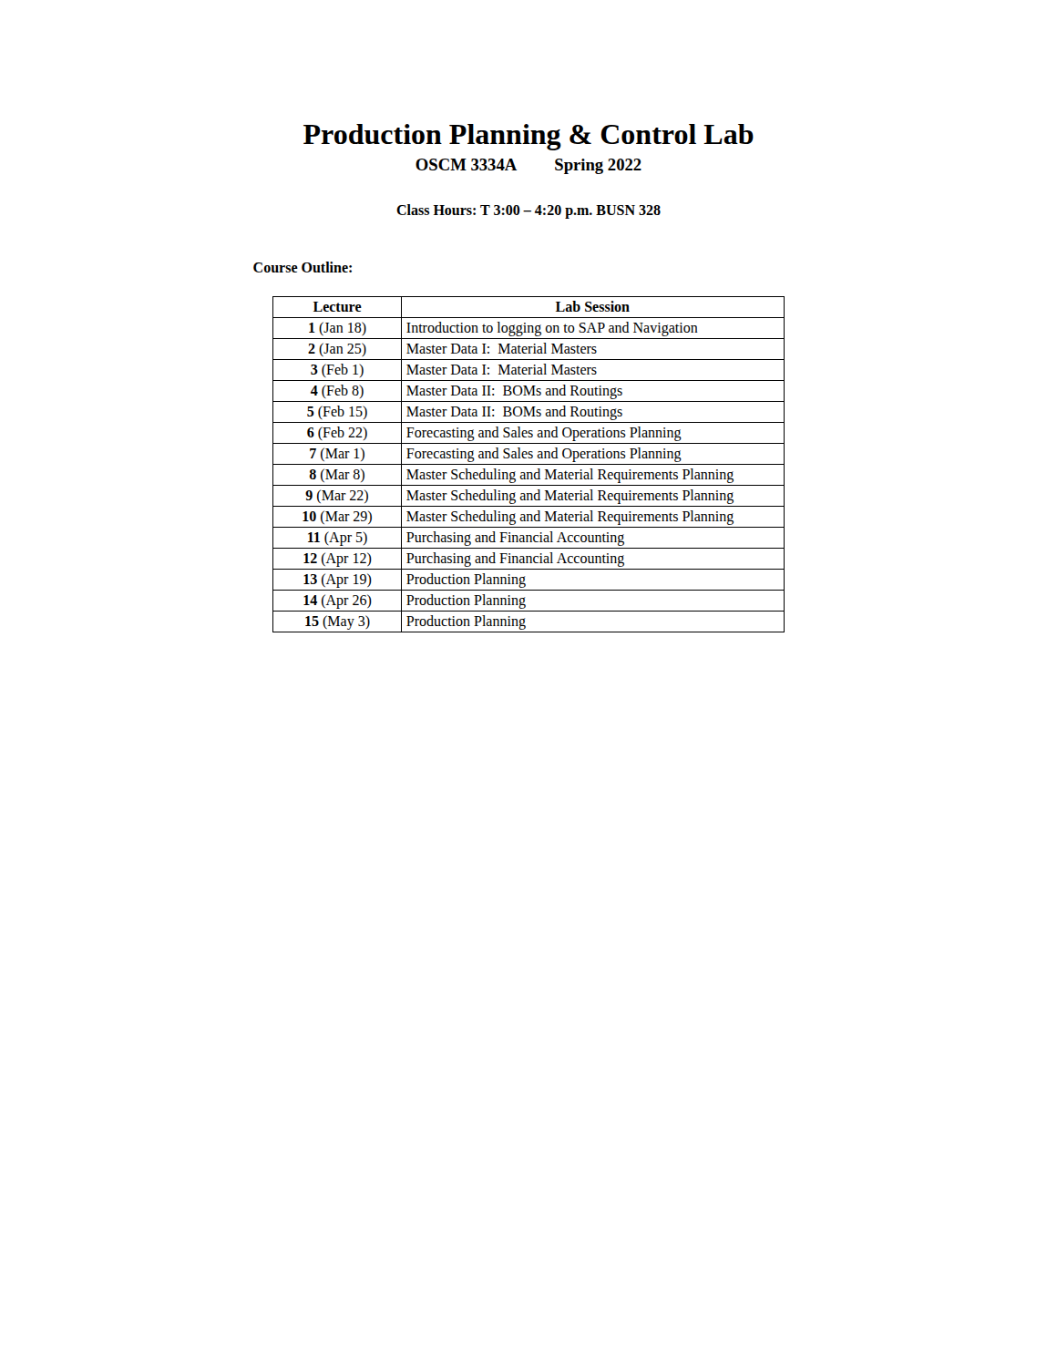Production Planning & Control Lab
OSCM 3334A Spring 2022
Class Hours: T 3:00 – 4:20 p.m. BUSN 328
Course Outline:
| Lecture | Lab Session |
| --- | --- |
| 1 (Jan 18) | Introduction to logging on to SAP and Navigation |
| 2 (Jan 25) | Master Data I: Material Masters |
| 3 (Feb 1) | Master Data I: Material Masters |
| 4 (Feb 8) | Master Data II: BOMs and Routings |
| 5 (Feb 15) | Master Data II: BOMs and Routings |
| 6 (Feb 22) | Forecasting and Sales and Operations Planning |
| 7 (Mar 1) | Forecasting and Sales and Operations Planning |
| 8 (Mar 8) | Master Scheduling and Material Requirements Planning |
| 9 (Mar 22) | Master Scheduling and Material Requirements Planning |
| 10 (Mar 29) | Master Scheduling and Material Requirements Planning |
| 11 (Apr 5) | Purchasing and Financial Accounting |
| 12 (Apr 12) | Purchasing and Financial Accounting |
| 13 (Apr 19) | Production Planning |
| 14 (Apr 26) | Production Planning |
| 15 (May 3) | Production Planning |